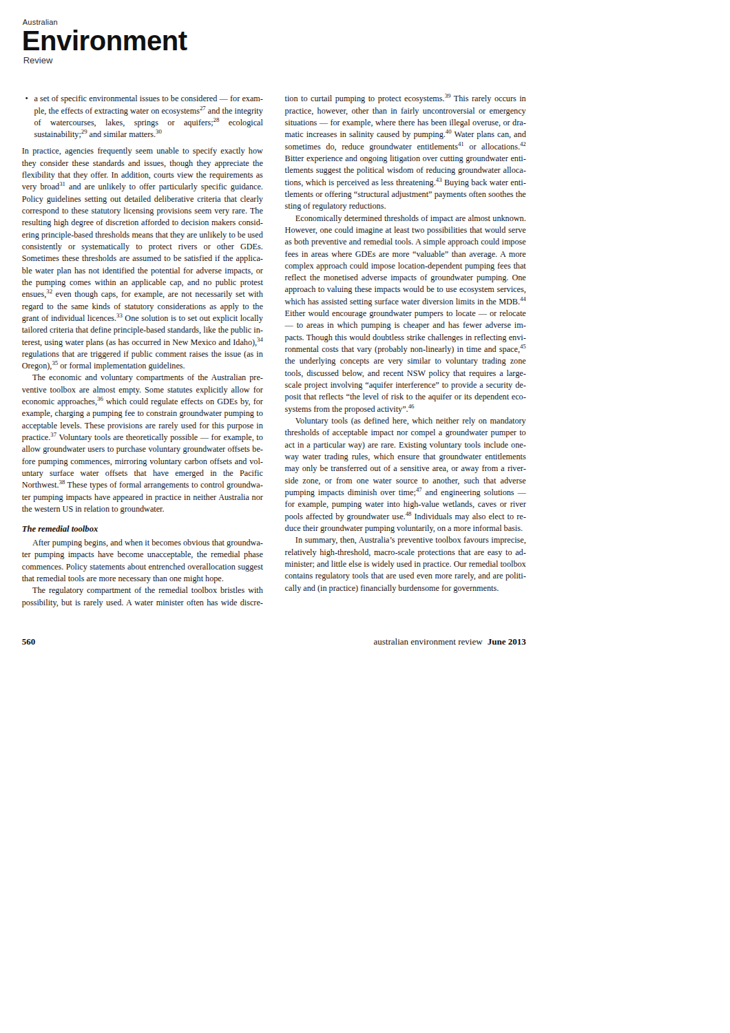Australian
Environment
Review
a set of specific environmental issues to be considered — for example, the effects of extracting water on ecosystems27 and the integrity of watercourses, lakes, springs or aquifers;28 ecological sustainability;29 and similar matters.30
In practice, agencies frequently seem unable to specify exactly how they consider these standards and issues, though they appreciate the flexibility that they offer. In addition, courts view the requirements as very broad31 and are unlikely to offer particularly specific guidance. Policy guidelines setting out detailed deliberative criteria that clearly correspond to these statutory licensing provisions seem very rare. The resulting high degree of discretion afforded to decision makers considering principle-based thresholds means that they are unlikely to be used consistently or systematically to protect rivers or other GDEs. Sometimes these thresholds are assumed to be satisfied if the applicable water plan has not identified the potential for adverse impacts, or the pumping comes within an applicable cap, and no public protest ensues,32 even though caps, for example, are not necessarily set with regard to the same kinds of statutory considerations as apply to the grant of individual licences.33 One solution is to set out explicit locally tailored criteria that define principle-based standards, like the public interest, using water plans (as has occurred in New Mexico and Idaho),34 regulations that are triggered if public comment raises the issue (as in Oregon),35 or formal implementation guidelines.
The economic and voluntary compartments of the Australian preventive toolbox are almost empty. Some statutes explicitly allow for economic approaches,36 which could regulate effects on GDEs by, for example, charging a pumping fee to constrain groundwater pumping to acceptable levels. These provisions are rarely used for this purpose in practice.37 Voluntary tools are theoretically possible — for example, to allow groundwater users to purchase voluntary groundwater offsets before pumping commences, mirroring voluntary carbon offsets and voluntary surface water offsets that have emerged in the Pacific Northwest.38 These types of formal arrangements to control groundwater pumping impacts have appeared in practice in neither Australia nor the western US in relation to groundwater.
The remedial toolbox
After pumping begins, and when it becomes obvious that groundwater pumping impacts have become unacceptable, the remedial phase commences. Policy statements about entrenched overallocation suggest that remedial tools are more necessary than one might hope.
The regulatory compartment of the remedial toolbox bristles with possibility, but is rarely used. A water minister often has wide discretion to curtail pumping to protect ecosystems.39 This rarely occurs in practice, however, other than in fairly uncontroversial or emergency situations — for example, where there has been illegal overuse, or dramatic increases in salinity caused by pumping.40 Water plans can, and sometimes do, reduce groundwater entitlements41 or allocations.42 Bitter experience and ongoing litigation over cutting groundwater entitlements suggest the political wisdom of reducing groundwater allocations, which is perceived as less threatening.43 Buying back water entitlements or offering “structural adjustment” payments often soothes the sting of regulatory reductions.
Economically determined thresholds of impact are almost unknown. However, one could imagine at least two possibilities that would serve as both preventive and remedial tools. A simple approach could impose fees in areas where GDEs are more “valuable” than average. A more complex approach could impose location-dependent pumping fees that reflect the monetised adverse impacts of groundwater pumping. One approach to valuing these impacts would be to use ecosystem services, which has assisted setting surface water diversion limits in the MDB.44 Either would encourage groundwater pumpers to locate — or relocate — to areas in which pumping is cheaper and has fewer adverse impacts. Though this would doubtless strike challenges in reflecting environmental costs that vary (probably non-linearly) in time and space,45 the underlying concepts are very similar to voluntary trading zone tools, discussed below, and recent NSW policy that requires a large-scale project involving “aquifer interference” to provide a security deposit that reflects “the level of risk to the aquifer or its dependent ecosystems from the proposed activity”.46
Voluntary tools (as defined here, which neither rely on mandatory thresholds of acceptable impact nor compel a groundwater pumper to act in a particular way) are rare. Existing voluntary tools include one-way water trading rules, which ensure that groundwater entitlements may only be transferred out of a sensitive area, or away from a river-side zone, or from one water source to another, such that adverse pumping impacts diminish over time;47 and engineering solutions — for example, pumping water into high-value wetlands, caves or river pools affected by groundwater use.48 Individuals may also elect to reduce their groundwater pumping voluntarily, on a more informal basis.
In summary, then, Australia’s preventive toolbox favours imprecise, relatively high-threshold, macro-scale protections that are easy to administer; and little else is widely used in practice. Our remedial toolbox contains regulatory tools that are used even more rarely, and are politically and (in practice) financially burdensome for governments.
560
australian environment reviewJune 2013